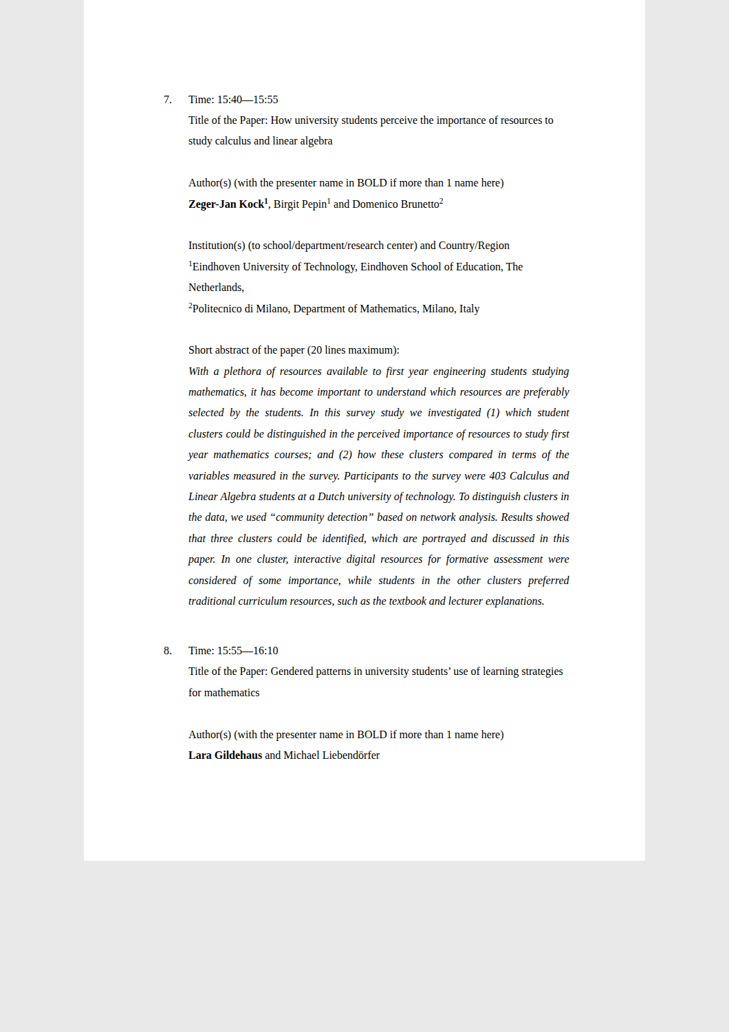Time: 15:40―15:55
Title of the Paper: How university students perceive the importance of resources to study calculus and linear algebra
Author(s) (with the presenter name in BOLD if more than 1 name here)
Zeger-Jan Kock1, Birgit Pepin1 and Domenico Brunetto2
Institution(s) (to school/department/research center) and Country/Region
1Eindhoven University of Technology, Eindhoven School of Education, The Netherlands,
2Politecnico di Milano, Department of Mathematics, Milano, Italy
Short abstract of the paper (20 lines maximum):
With a plethora of resources available to first year engineering students studying mathematics, it has become important to understand which resources are preferably selected by the students. In this survey study we investigated (1) which student clusters could be distinguished in the perceived importance of resources to study first year mathematics courses; and (2) how these clusters compared in terms of the variables measured in the survey. Participants to the survey were 403 Calculus and Linear Algebra students at a Dutch university of technology. To distinguish clusters in the data, we used “community detection” based on network analysis. Results showed that three clusters could be identified, which are portrayed and discussed in this paper. In one cluster, interactive digital resources for formative assessment were considered of some importance, while students in the other clusters preferred traditional curriculum resources, such as the textbook and lecturer explanations.
Time: 15:55―16:10
Title of the Paper: Gendered patterns in university students’ use of learning strategies for mathematics
Author(s) (with the presenter name in BOLD if more than 1 name here)
Lara Gildehaus and Michael Liebendörfer